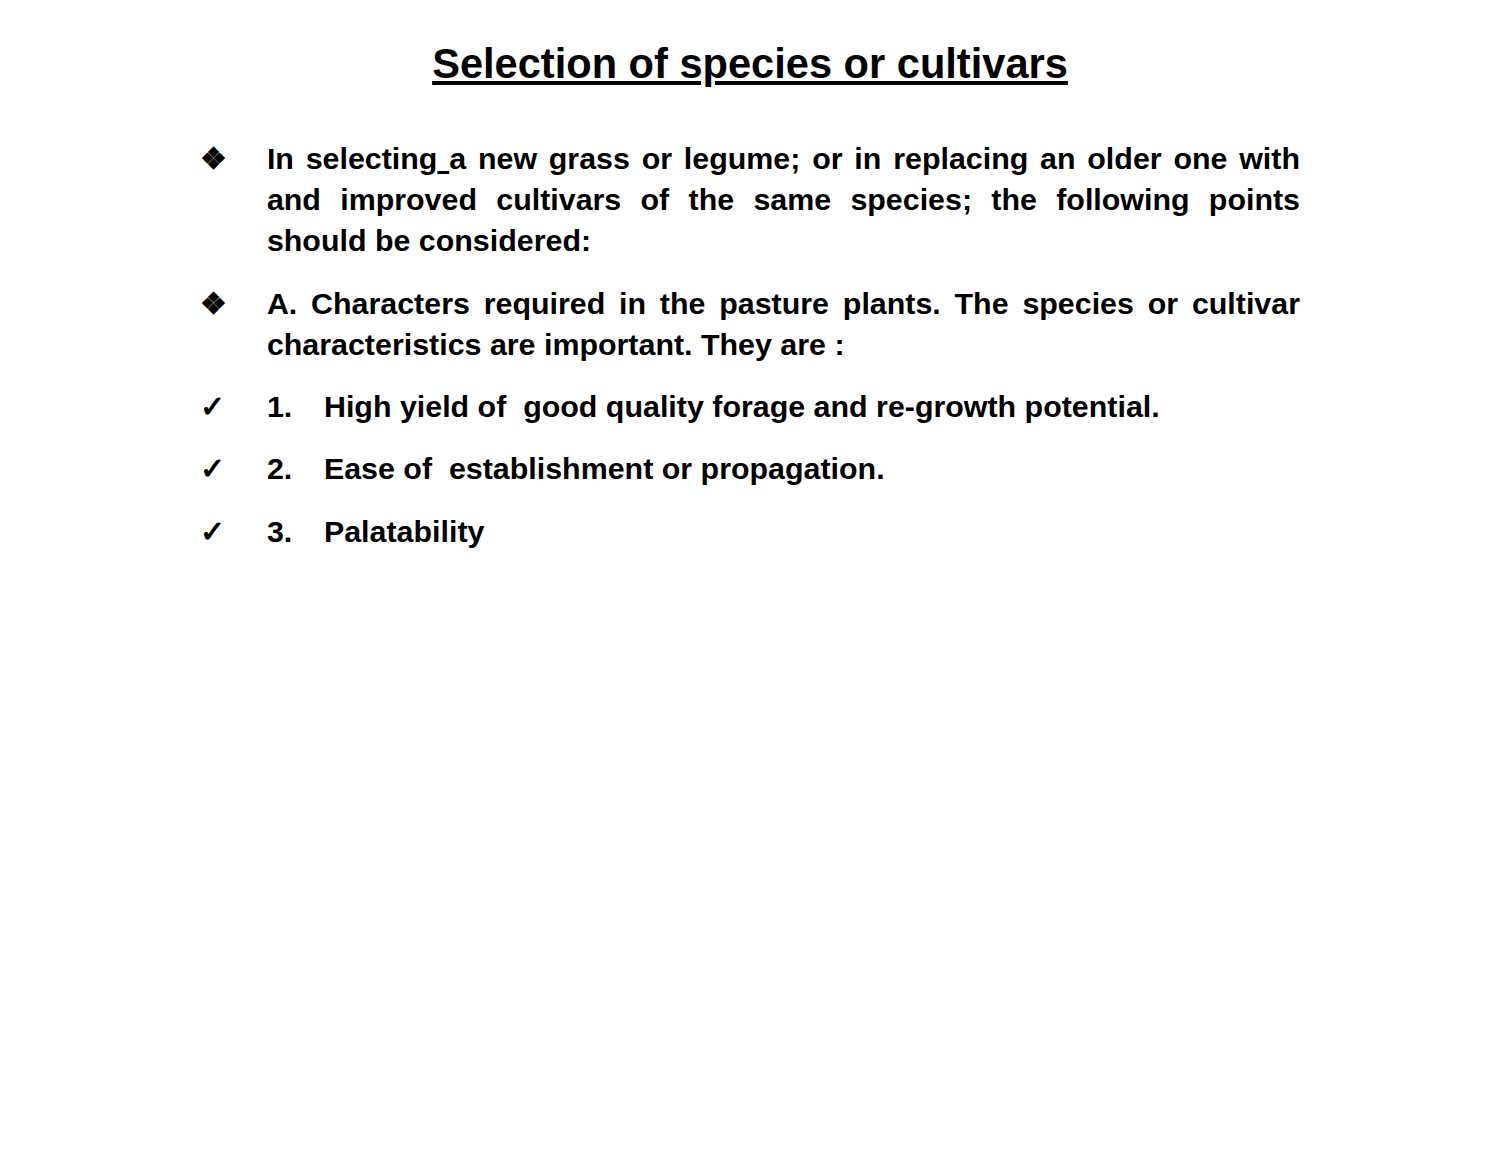Selection of species or cultivars
In selecting a new grass or legume; or in replacing an older one with and improved cultivars of the same species; the following points should be considered:
A. Characters required in the pasture plants. The species or cultivar characteristics are important. They are :
1. High yield of good quality forage and re-growth potential.
2. Ease of establishment or propagation.
3. Palatability